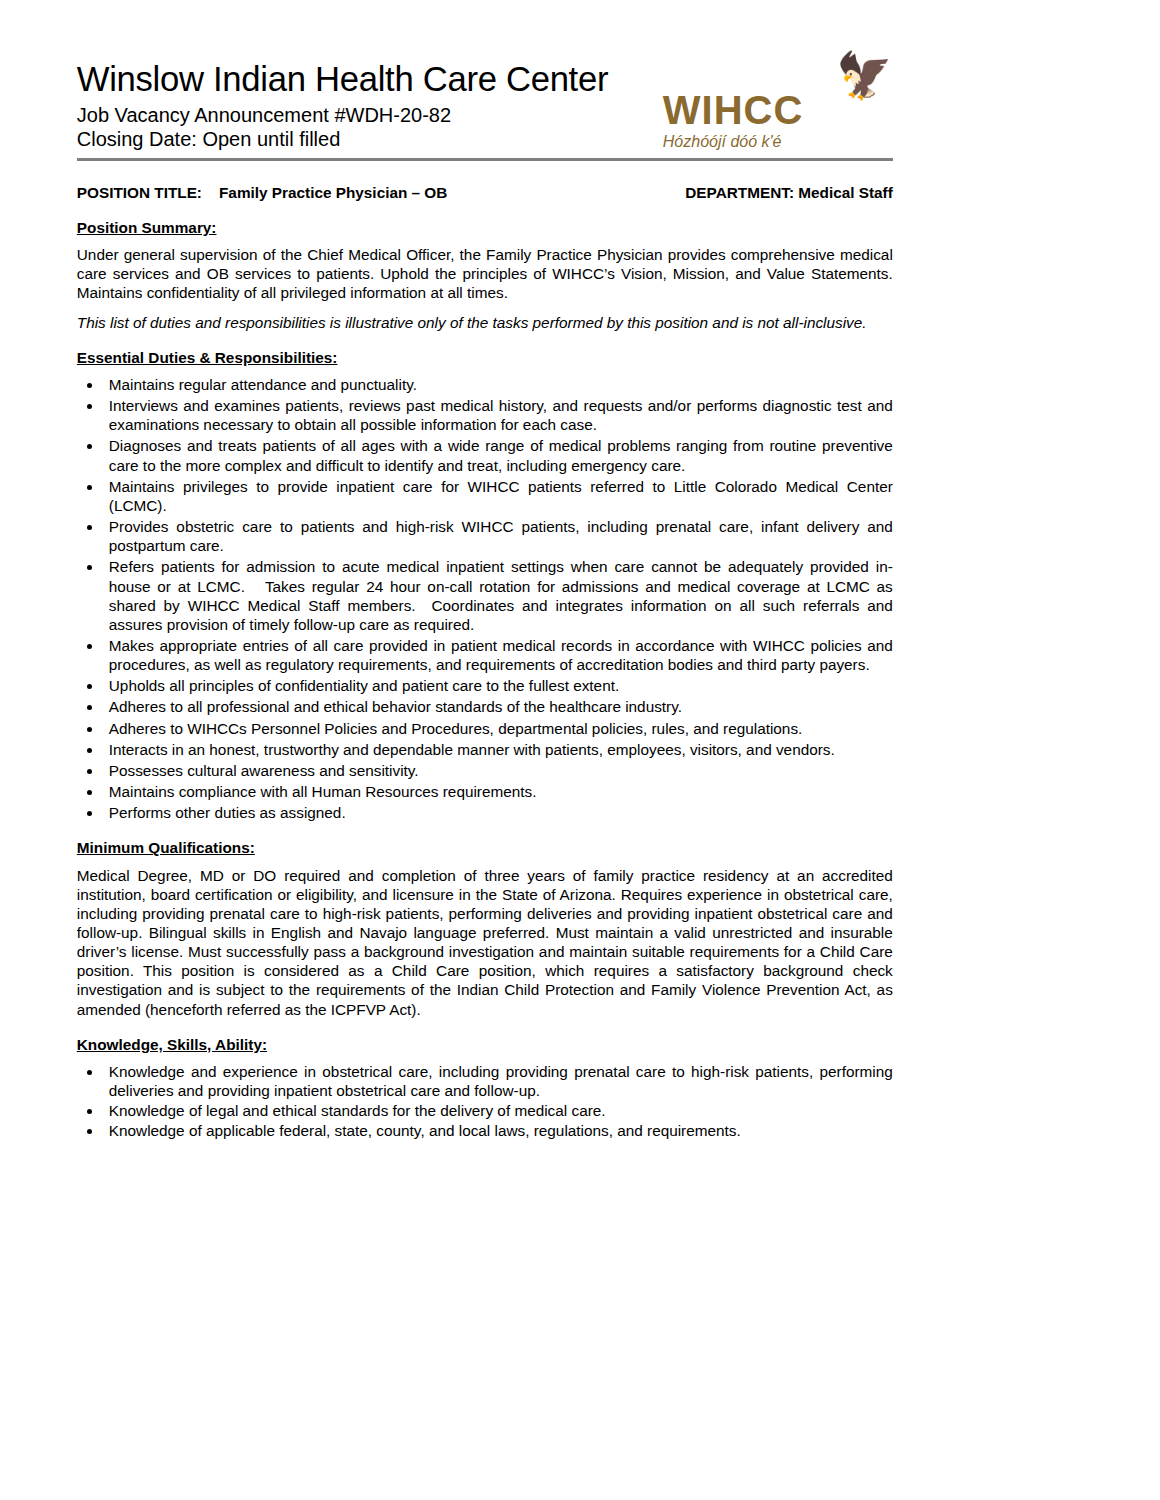Winslow Indian Health Care Center
Job Vacancy Announcement #WDH-20-82
Closing Date: Open until filled
🦅
WIHCC
Hózhóójí dóó k'é
POSITION TITLE: Family Practice Physician – OB DEPARTMENT: Medical Staff
Position Summary:
Under general supervision of the Chief Medical Officer, the Family Practice Physician provides comprehensive medical care services and OB services to patients. Uphold the principles of WIHCC’s Vision, Mission, and Value Statements. Maintains confidentiality of all privileged information at all times.
This list of duties and responsibilities is illustrative only of the tasks performed by this position and is not all-inclusive.
Essential Duties & Responsibilities:
Maintains regular attendance and punctuality.
Interviews and examines patients, reviews past medical history, and requests and/or performs diagnostic test and examinations necessary to obtain all possible information for each case.
Diagnoses and treats patients of all ages with a wide range of medical problems ranging from routine preventive care to the more complex and difficult to identify and treat, including emergency care.
Maintains privileges to provide inpatient care for WIHCC patients referred to Little Colorado Medical Center (LCMC).
Provides obstetric care to patients and high-risk WIHCC patients, including prenatal care, infant delivery and postpartum care.
Refers patients for admission to acute medical inpatient settings when care cannot be adequately provided in-house or at LCMC. Takes regular 24 hour on-call rotation for admissions and medical coverage at LCMC as shared by WIHCC Medical Staff members. Coordinates and integrates information on all such referrals and assures provision of timely follow-up care as required.
Makes appropriate entries of all care provided in patient medical records in accordance with WIHCC policies and procedures, as well as regulatory requirements, and requirements of accreditation bodies and third party payers.
Upholds all principles of confidentiality and patient care to the fullest extent.
Adheres to all professional and ethical behavior standards of the healthcare industry.
Adheres to WIHCCs Personnel Policies and Procedures, departmental policies, rules, and regulations.
Interacts in an honest, trustworthy and dependable manner with patients, employees, visitors, and vendors.
Possesses cultural awareness and sensitivity.
Maintains compliance with all Human Resources requirements.
Performs other duties as assigned.
Minimum Qualifications:
Medical Degree, MD or DO required and completion of three years of family practice residency at an accredited institution, board certification or eligibility, and licensure in the State of Arizona. Requires experience in obstetrical care, including providing prenatal care to high-risk patients, performing deliveries and providing inpatient obstetrical care and follow-up. Bilingual skills in English and Navajo language preferred. Must maintain a valid unrestricted and insurable driver’s license. Must successfully pass a background investigation and maintain suitable requirements for a Child Care position. This position is considered as a Child Care position, which requires a satisfactory background check investigation and is subject to the requirements of the Indian Child Protection and Family Violence Prevention Act, as amended (henceforth referred as the ICPFVP Act).
Knowledge, Skills, Ability:
Knowledge and experience in obstetrical care, including providing prenatal care to high-risk patients, performing deliveries and providing inpatient obstetrical care and follow-up.
Knowledge of legal and ethical standards for the delivery of medical care.
Knowledge of applicable federal, state, county, and local laws, regulations, and requirements.